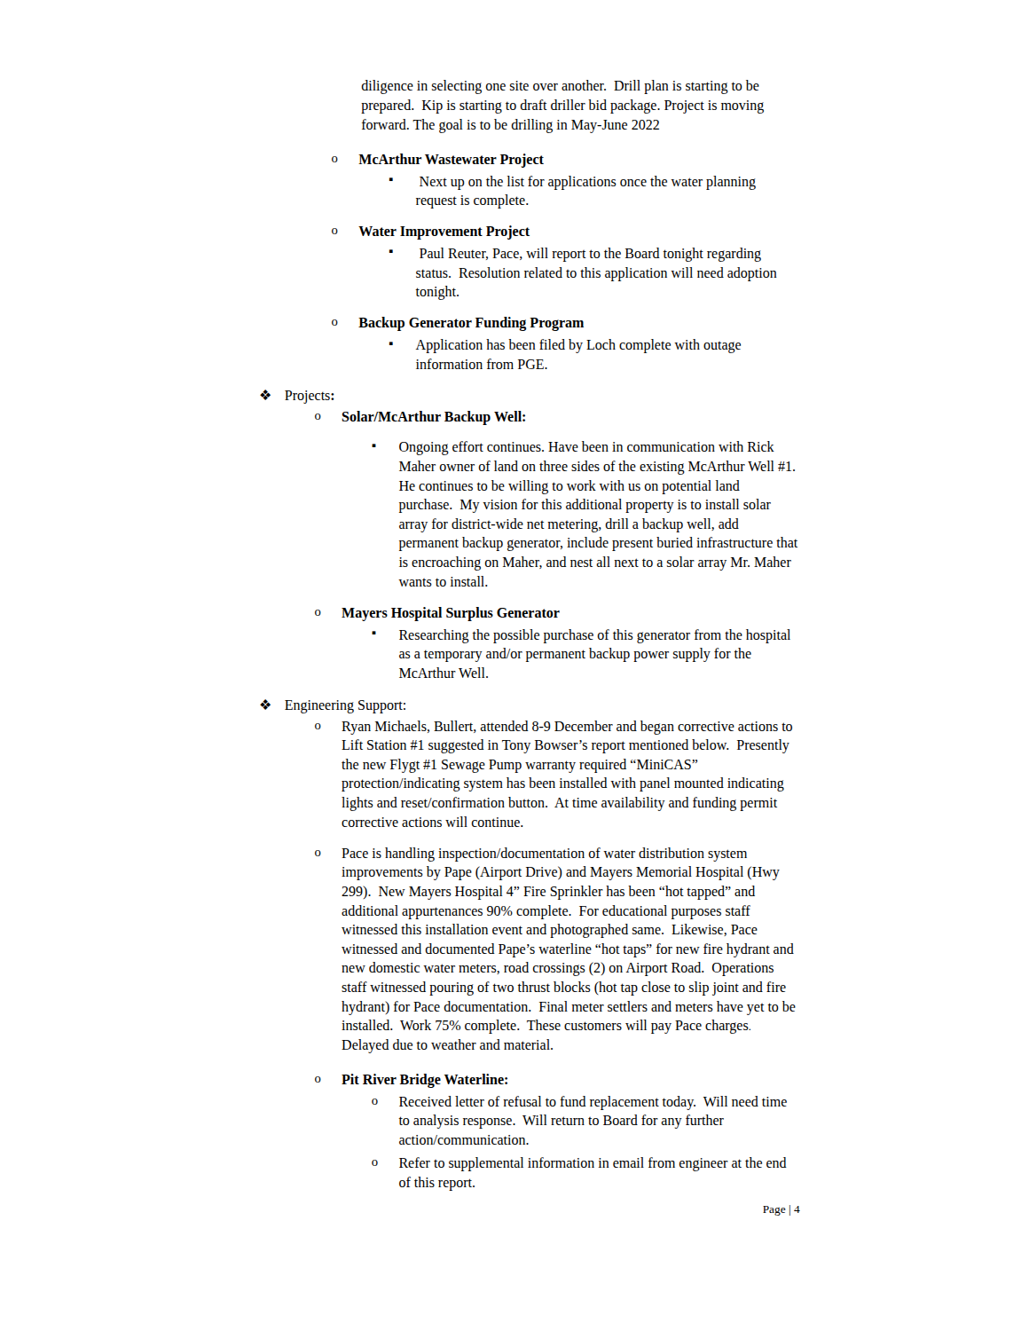diligence in selecting one site over another. Drill plan is starting to be prepared. Kip is starting to draft driller bid package. Project is moving forward. The goal is to be drilling in May-June 2022
McArthur Wastewater Project
Next up on the list for applications once the water planning request is complete.
Water Improvement Project
Paul Reuter, Pace, will report to the Board tonight regarding status. Resolution related to this application will need adoption tonight.
Backup Generator Funding Program
Application has been filed by Loch complete with outage information from PGE.
Projects:
Solar/McArthur Backup Well:
Ongoing effort continues. Have been in communication with Rick Maher owner of land on three sides of the existing McArthur Well #1. He continues to be willing to work with us on potential land purchase. My vision for this additional property is to install solar array for district-wide net metering, drill a backup well, add permanent backup generator, include present buried infrastructure that is encroaching on Maher, and nest all next to a solar array Mr. Maher wants to install.
Mayers Hospital Surplus Generator
Researching the possible purchase of this generator from the hospital as a temporary and/or permanent backup power supply for the McArthur Well.
Engineering Support:
Ryan Michaels, Bullert, attended 8-9 December and began corrective actions to Lift Station #1 suggested in Tony Bowser’s report mentioned below. Presently the new Flygt #1 Sewage Pump warranty required “MiniCAS” protection/indicating system has been installed with panel mounted indicating lights and reset/confirmation button. At time availability and funding permit corrective actions will continue.
Pace is handling inspection/documentation of water distribution system improvements by Pape (Airport Drive) and Mayers Memorial Hospital (Hwy 299). New Mayers Hospital 4” Fire Sprinkler has been “hot tapped” and additional appurtenances 90% complete. For educational purposes staff witnessed this installation event and photographed same. Likewise, Pace witnessed and documented Pape’s waterline “hot taps” for new fire hydrant and new domestic water meters, road crossings (2) on Airport Road. Operations staff witnessed pouring of two thrust blocks (hot tap close to slip joint and fire hydrant) for Pace documentation. Final meter settlers and meters have yet to be installed. Work 75% complete. These customers will pay Pace charges. Delayed due to weather and material.
Pit River Bridge Waterline:
Received letter of refusal to fund replacement today. Will need time to analysis response. Will return to Board for any further action/communication.
Refer to supplemental information in email from engineer at the end of this report.
Page | 4